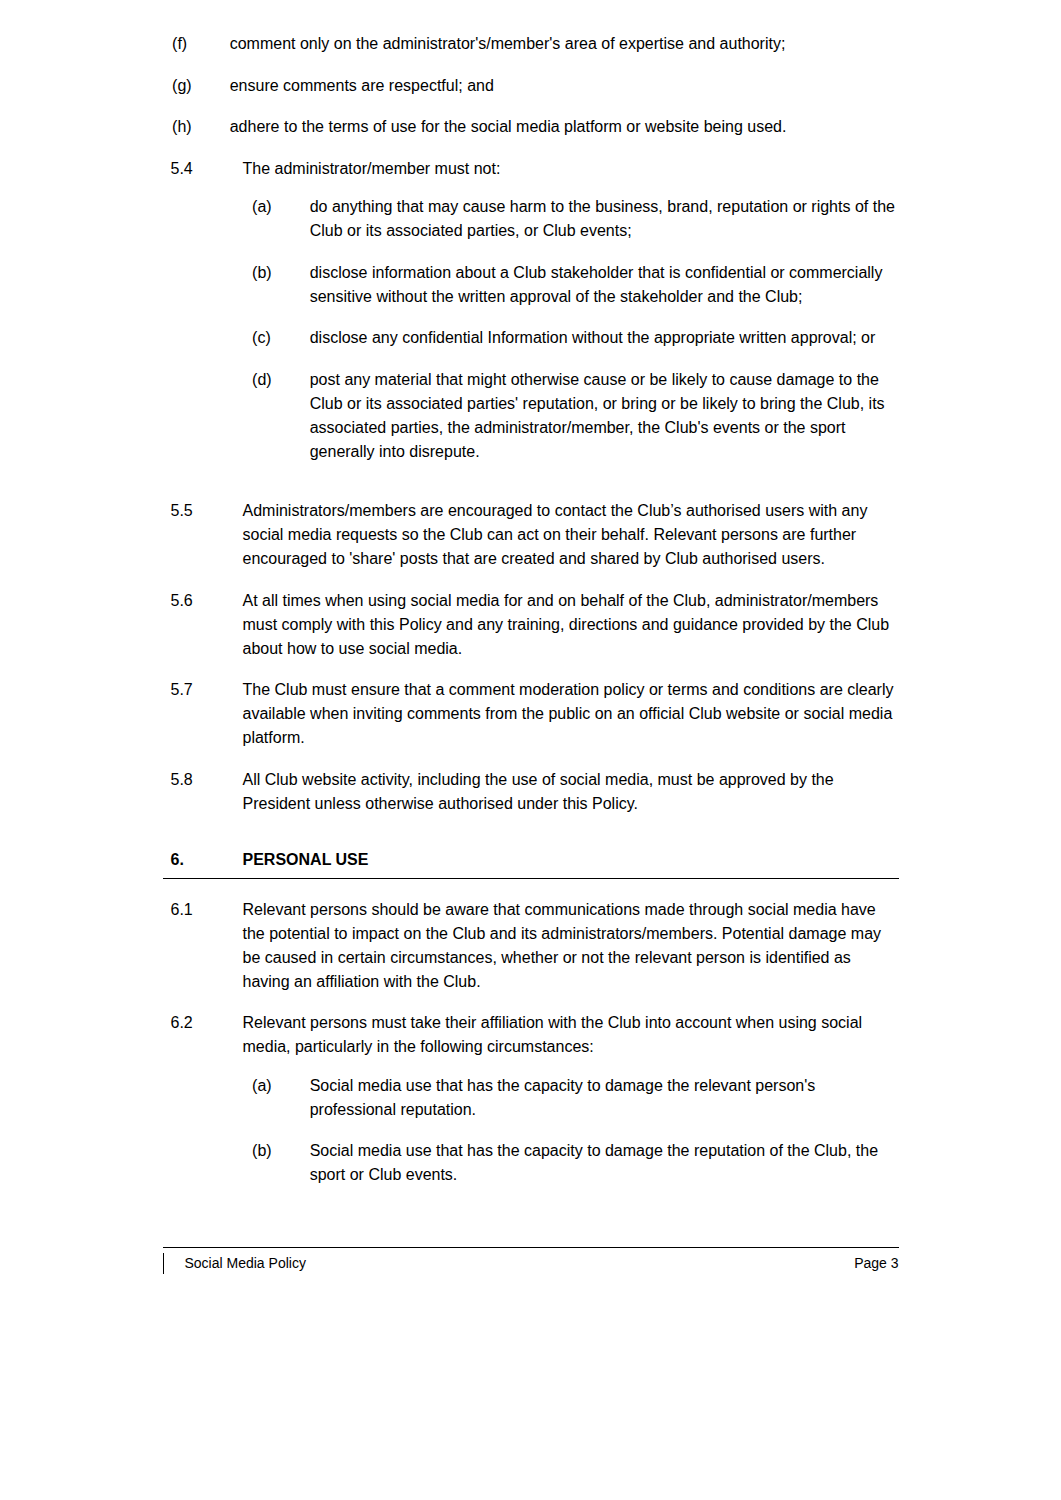(f) comment only on the administrator's/member's area of expertise and authority;
(g) ensure comments are respectful; and
(h) adhere to the terms of use for the social media platform or website being used.
5.4
The administrator/member must not:
(a) do anything that may cause harm to the business, brand, reputation or rights of the Club or its associated parties, or Club events;
(b) disclose information about a Club stakeholder that is confidential or commercially sensitive without the written approval of the stakeholder and the Club;
(c) disclose any confidential Information without the appropriate written approval; or
(d) post any material that might otherwise cause or be likely to cause damage to the Club or its associated parties' reputation, or bring or be likely to bring the Club, its associated parties, the administrator/member, the Club's events or the sport generally into disrepute.
5.5
Administrators/members are encouraged to contact the Club’s authorised users with any social media requests so the Club can act on their behalf. Relevant persons are further encouraged to 'share' posts that are created and shared by Club authorised users.
5.6
At all times when using social media for and on behalf of the Club, administrator/members must comply with this Policy and any training, directions and guidance provided by the Club about how to use social media.
5.7
The Club must ensure that a comment moderation policy or terms and conditions are clearly available when inviting comments from the public on an official Club website or social media platform.
5.8
All Club website activity, including the use of social media, must be approved by the President unless otherwise authorised under this Policy.
6. PERSONAL USE
6.1
Relevant persons should be aware that communications made through social media have the potential to impact on the Club and its administrators/members. Potential damage may be caused in certain circumstances, whether or not the relevant person is identified as having an affiliation with the Club.
6.2
Relevant persons must take their affiliation with the Club into account when using social media, particularly in the following circumstances:
(a) Social media use that has the capacity to damage the relevant person's professional reputation.
(b) Social media use that has the capacity to damage the reputation of the Club, the sport or Club events.
Social Media Policy Page 3